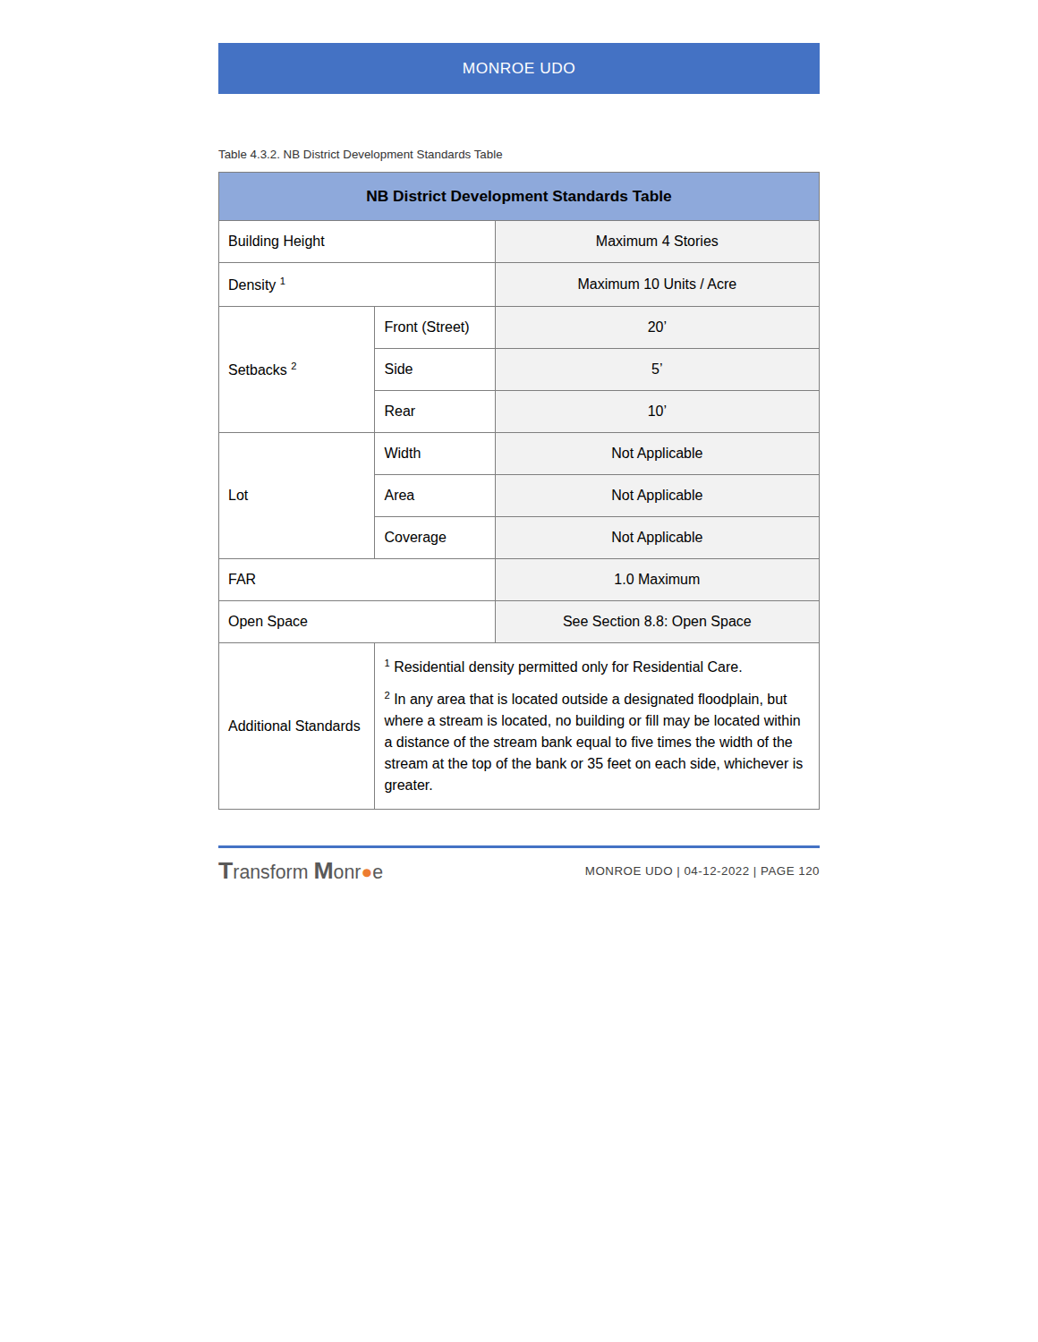MONROE UDO
Table 4.3.2. NB District Development Standards Table
| NB District Development Standards Table |
| --- |
| Building Height | Maximum 4 Stories |
| Density 1 | Maximum 10 Units / Acre |
| Setbacks 2 | Front (Street) | 20’ |
| Side | 5’ |
| Rear | 10’ |
| Lot | Width | Not Applicable |
| Area | Not Applicable |
| Coverage | Not Applicable |
| FAR | 1.0 Maximum |
| Open Space | See Section 8.8: Open Space |
| Additional Standards | 1 Residential density permitted only for Residential Care. 2 In any area that is located outside a designated floodplain, but where a stream is located, no building or fill may be located within a distance of the stream bank equal to five times the width of the stream at the top of the bank or 35 feet on each side, whichever is greater. |
Transform Monr●e
MONROE UDO | 04-12-2022 | PAGE 120